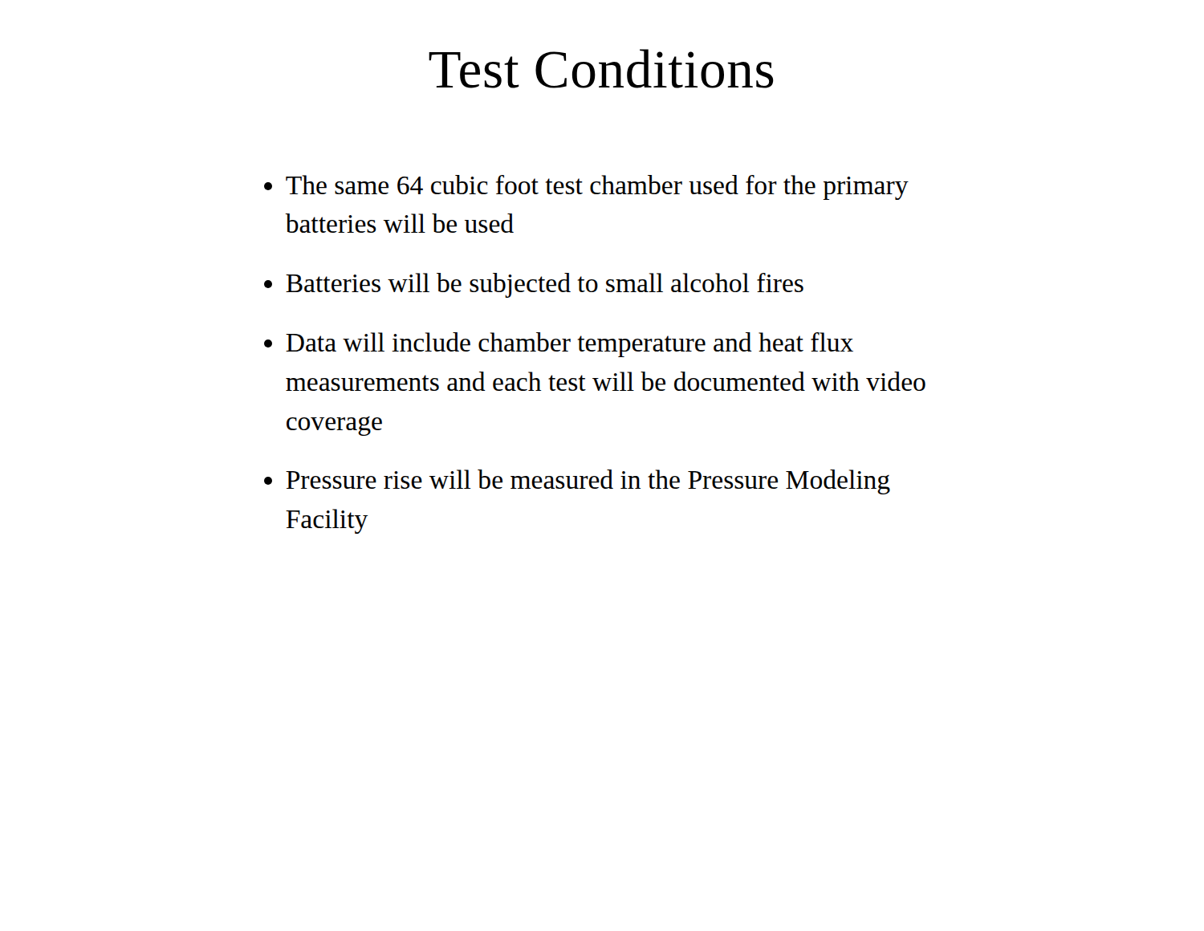Test Conditions
The same 64 cubic foot test chamber used for the primary batteries will be used
Batteries will be subjected to small alcohol fires
Data will include chamber temperature and heat flux measurements and each test will be documented with video coverage
Pressure rise will be measured in the Pressure Modeling Facility